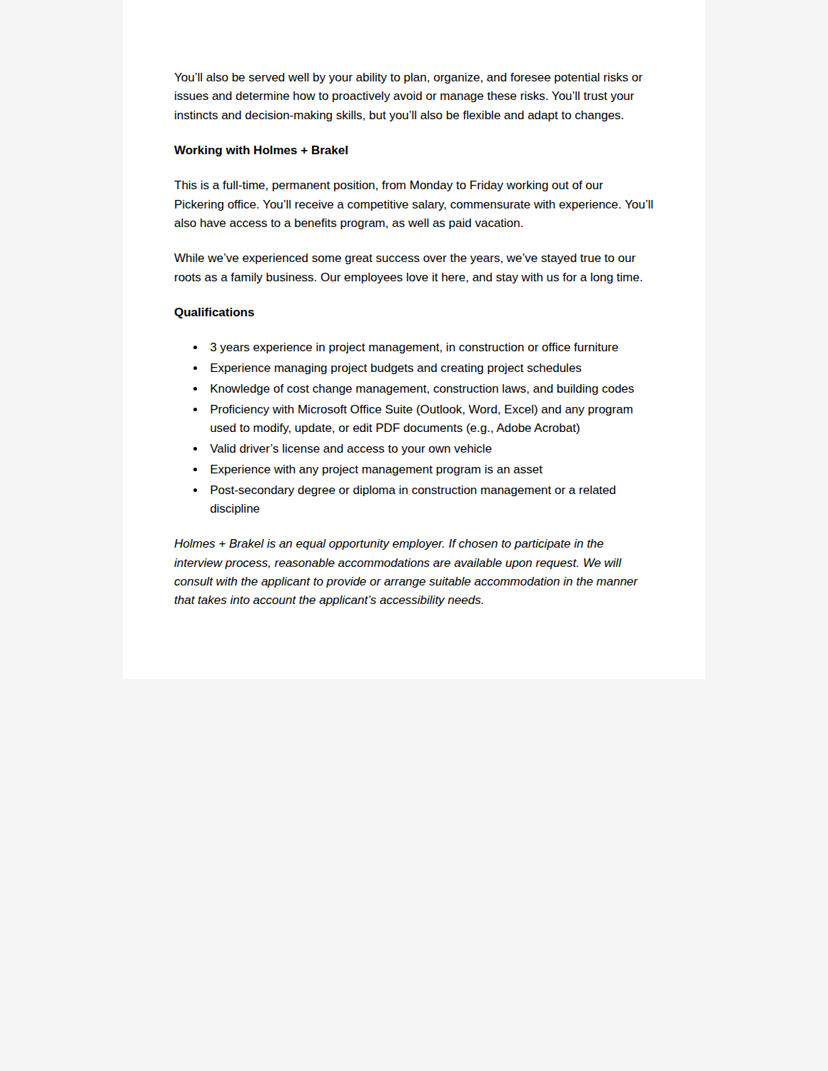You’ll also be served well by your ability to plan, organize, and foresee potential risks or issues and determine how to proactively avoid or manage these risks. You’ll trust your instincts and decision-making skills, but you’ll also be flexible and adapt to changes.
Working with Holmes + Brakel
This is a full-time, permanent position, from Monday to Friday working out of our Pickering office. You’ll receive a competitive salary, commensurate with experience. You’ll also have access to a benefits program, as well as paid vacation.
While we’ve experienced some great success over the years, we’ve stayed true to our roots as a family business. Our employees love it here, and stay with us for a long time.
Qualifications
3 years experience in project management, in construction or office furniture
Experience managing project budgets and creating project schedules
Knowledge of cost change management, construction laws, and building codes
Proficiency with Microsoft Office Suite (Outlook, Word, Excel) and any program used to modify, update, or edit PDF documents (e.g., Adobe Acrobat)
Valid driver’s license and access to your own vehicle
Experience with any project management program is an asset
Post-secondary degree or diploma in construction management or a related discipline
Holmes + Brakel is an equal opportunity employer. If chosen to participate in the interview process, reasonable accommodations are available upon request. We will consult with the applicant to provide or arrange suitable accommodation in the manner that takes into account the applicant’s accessibility needs.